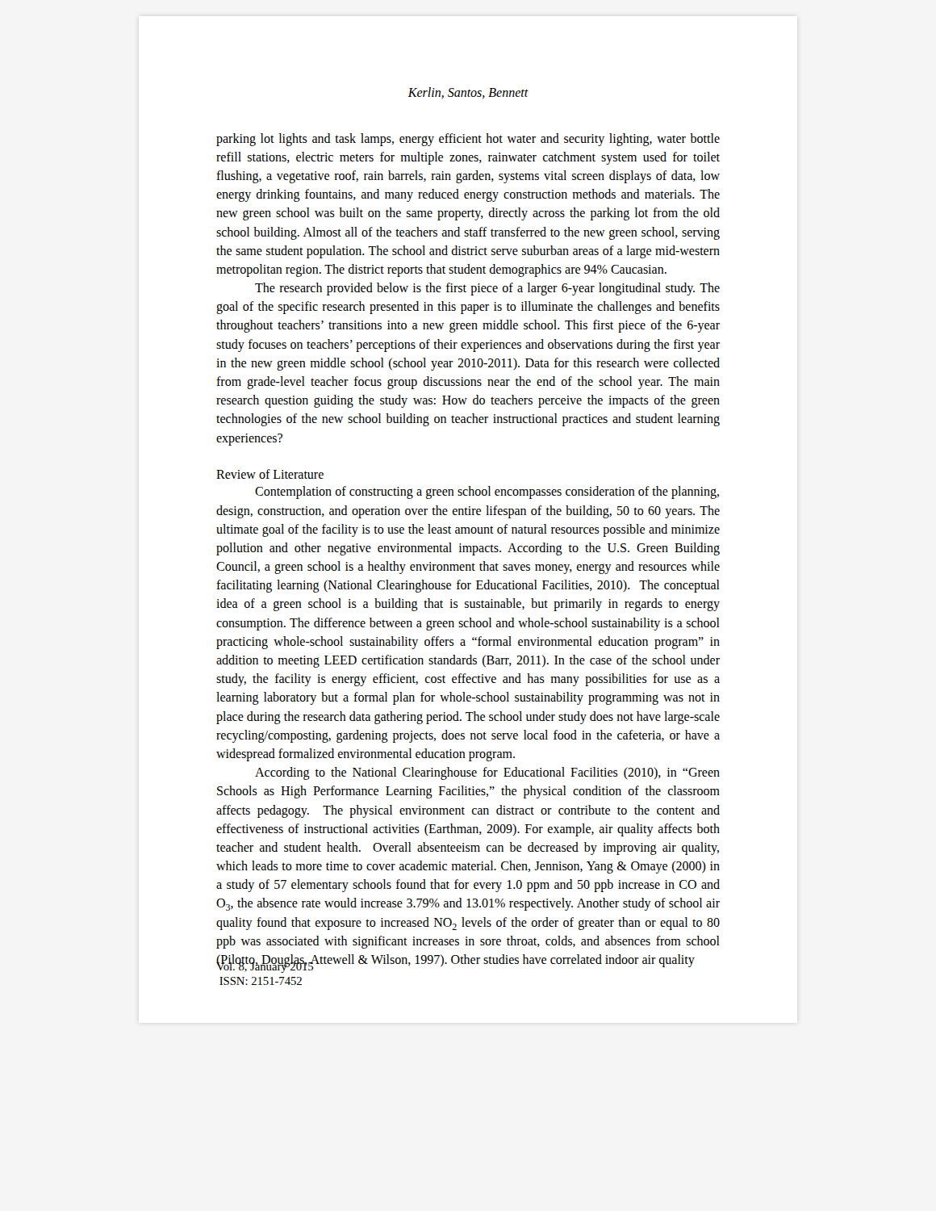Kerlin, Santos, Bennett
parking lot lights and task lamps, energy efficient hot water and security lighting, water bottle refill stations, electric meters for multiple zones, rainwater catchment system used for toilet flushing, a vegetative roof, rain barrels, rain garden, systems vital screen displays of data, low energy drinking fountains, and many reduced energy construction methods and materials. The new green school was built on the same property, directly across the parking lot from the old school building. Almost all of the teachers and staff transferred to the new green school, serving the same student population. The school and district serve suburban areas of a large mid-western metropolitan region. The district reports that student demographics are 94% Caucasian.
The research provided below is the first piece of a larger 6-year longitudinal study. The goal of the specific research presented in this paper is to illuminate the challenges and benefits throughout teachers’ transitions into a new green middle school. This first piece of the 6-year study focuses on teachers’ perceptions of their experiences and observations during the first year in the new green middle school (school year 2010-2011). Data for this research were collected from grade-level teacher focus group discussions near the end of the school year. The main research question guiding the study was: How do teachers perceive the impacts of the green technologies of the new school building on teacher instructional practices and student learning experiences?
Review of Literature
Contemplation of constructing a green school encompasses consideration of the planning, design, construction, and operation over the entire lifespan of the building, 50 to 60 years. The ultimate goal of the facility is to use the least amount of natural resources possible and minimize pollution and other negative environmental impacts. According to the U.S. Green Building Council, a green school is a healthy environment that saves money, energy and resources while facilitating learning (National Clearinghouse for Educational Facilities, 2010). The conceptual idea of a green school is a building that is sustainable, but primarily in regards to energy consumption. The difference between a green school and whole-school sustainability is a school practicing whole-school sustainability offers a “formal environmental education program” in addition to meeting LEED certification standards (Barr, 2011). In the case of the school under study, the facility is energy efficient, cost effective and has many possibilities for use as a learning laboratory but a formal plan for whole-school sustainability programming was not in place during the research data gathering period. The school under study does not have large-scale recycling/composting, gardening projects, does not serve local food in the cafeteria, or have a widespread formalized environmental education program.
According to the National Clearinghouse for Educational Facilities (2010), in “Green Schools as High Performance Learning Facilities,” the physical condition of the classroom affects pedagogy. The physical environment can distract or contribute to the content and effectiveness of instructional activities (Earthman, 2009). For example, air quality affects both teacher and student health. Overall absenteeism can be decreased by improving air quality, which leads to more time to cover academic material. Chen, Jennison, Yang & Omaye (2000) in a study of 57 elementary schools found that for every 1.0 ppm and 50 ppb increase in CO and O3, the absence rate would increase 3.79% and 13.01% respectively. Another study of school air quality found that exposure to increased NO2 levels of the order of greater than or equal to 80 ppb was associated with significant increases in sore throat, colds, and absences from school (Pilotto, Douglas, Attewell & Wilson, 1997). Other studies have correlated indoor air quality
Vol. 8, January 2015
ISSN: 2151-7452